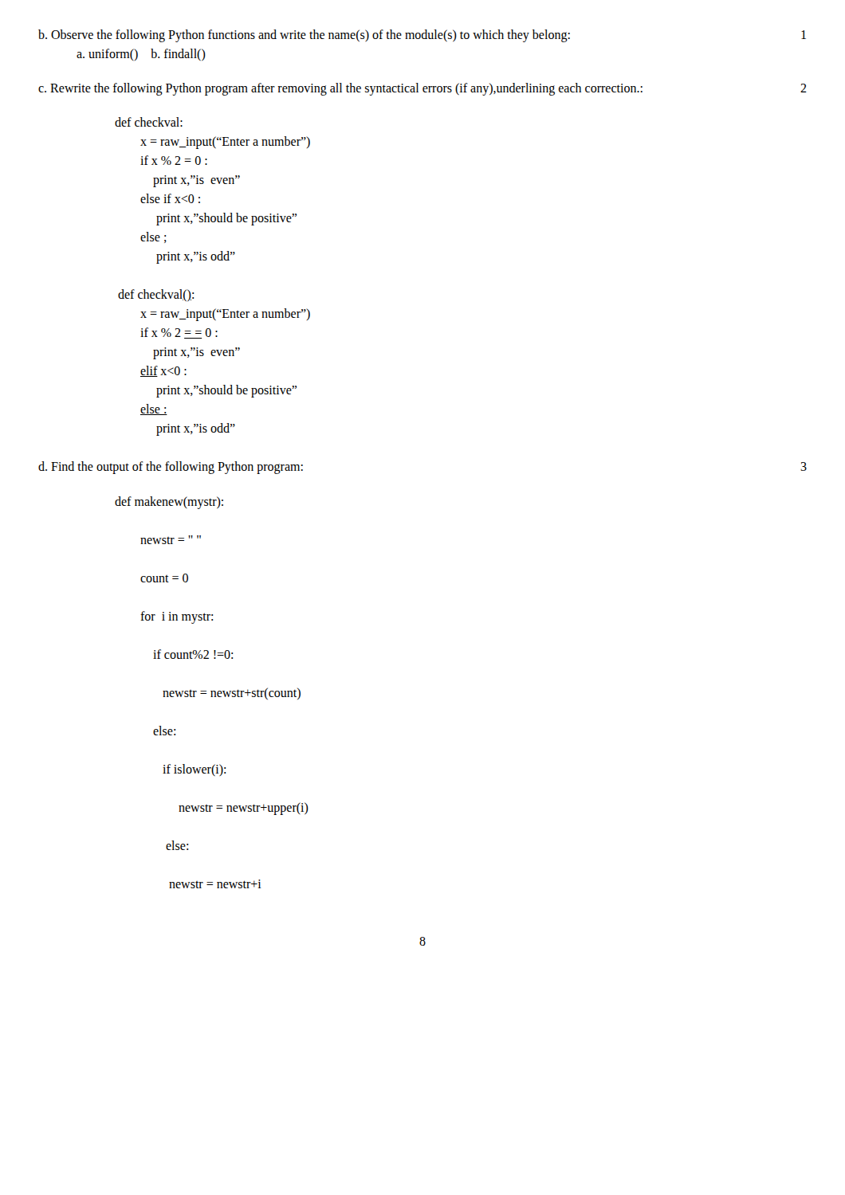1 b. Observe the following Python functions and write the name(s) of the module(s) to which they belong:
a. uniform() b. findall()
2 c. Rewrite the following Python program after removing all the syntactical errors (if any),underlining each correction.:
def checkval: x = raw_input(“Enter a number”) if x % 2 = 0 : print x,”is even” else if x<0 : print x,”should be positive” else ; print x,”is odd”
def checkval(): x = raw_input(“Enter a number”) if x % 2 = = 0 : print x,”is even” elif x<0 : print x,”should be positive” else : print x,”is odd”
3 d. Find the output of the following Python program:
def makenew(mystr): newstr = " " count = 0 for i in mystr: if count%2 !=0: newstr = newstr+str(count) else: if islower(i): newstr = newstr+upper(i) else: newstr = newstr+i
8